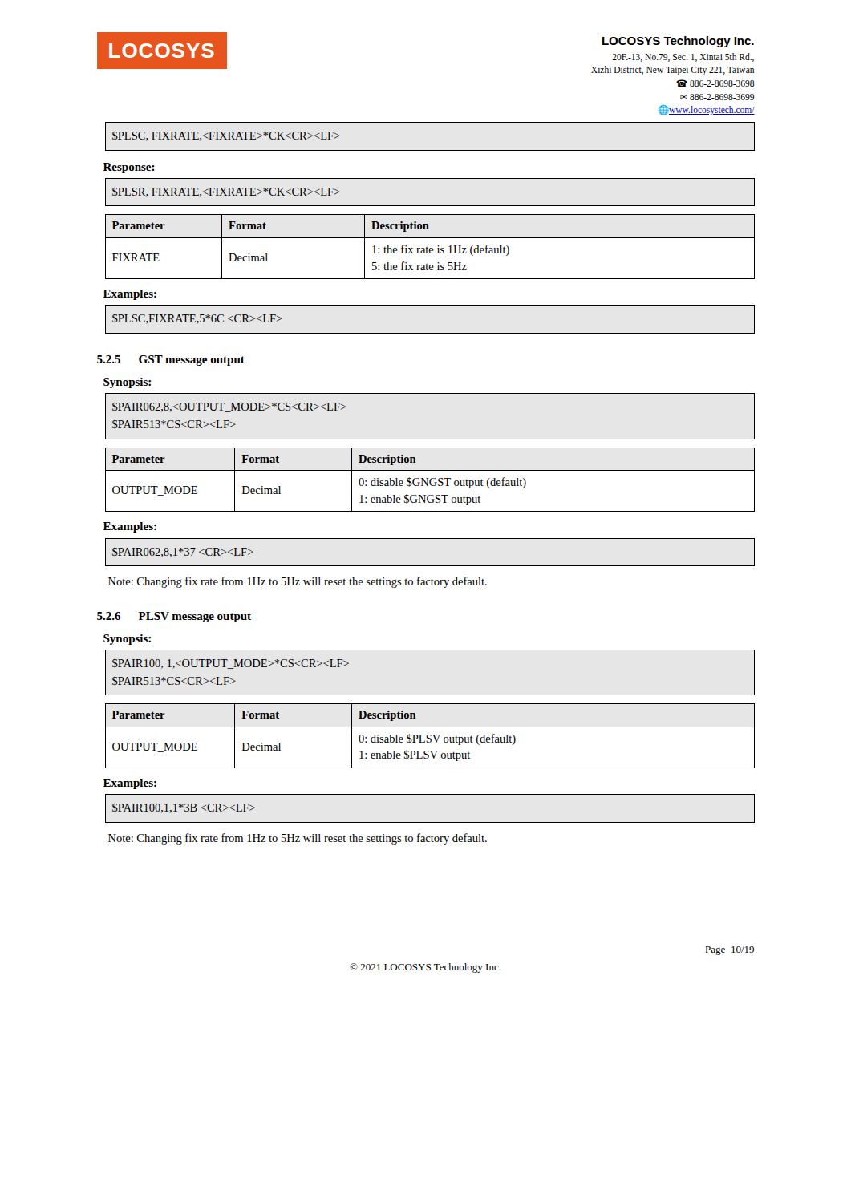LOCOSYS
LOCOSYS Technology Inc.
20F.-13, No.79, Sec. 1, Xintai 5th Rd.,
Xizhi District, New Taipei City 221, Taiwan
☎ 886-2-8698-3698
✉ 886-2-8698-3699
🌐www.locosystech.com/
$PLSC, FIXRATE,<FIXRATE>*CK<CR><LF>
Response:
$PLSR, FIXRATE,<FIXRATE>*CK<CR><LF>
| Parameter | Format | Description |
| --- | --- | --- |
| FIXRATE | Decimal | 1: the fix rate is 1Hz (default) 5: the fix rate is 5Hz |
Examples:
$PLSC,FIXRATE,5*6C <CR><LF>
5.2.5 GST message output
Synopsis:
$PAIR062,8,<OUTPUT_MODE>*CS<CR><LF>
$PAIR513*CS<CR><LF>
| Parameter | Format | Description |
| --- | --- | --- |
| OUTPUT_MODE | Decimal | 0: disable $GNGST output (default) 1: enable $GNGST output |
Examples:
$PAIR062,8,1*37 <CR><LF>
Note: Changing fix rate from 1Hz to 5Hz will reset the settings to factory default.
5.2.6 PLSV message output
Synopsis:
$PAIR100, 1,<OUTPUT_MODE>*CS<CR><LF>
$PAIR513*CS<CR><LF>
| Parameter | Format | Description |
| --- | --- | --- |
| OUTPUT_MODE | Decimal | 0: disable $PLSV output (default) 1: enable $PLSV output |
Examples:
$PAIR100,1,1*3B <CR><LF>
Note: Changing fix rate from 1Hz to 5Hz will reset the settings to factory default.
Page 10/19
© 2021 LOCOSYS Technology Inc.